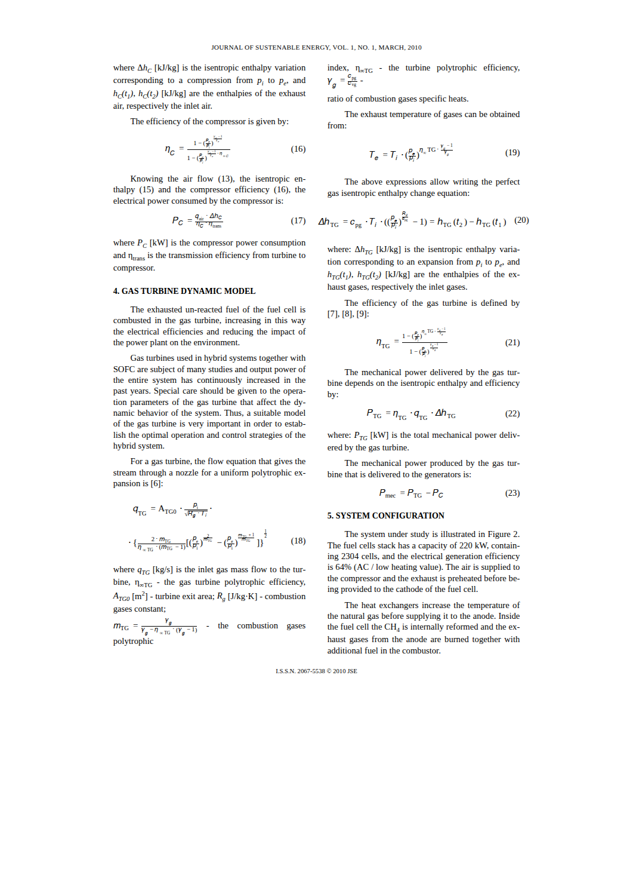JOURNAL OF SUSTENABLE ENERGY, VOL. 1, NO. 1, MARCH, 2010
where ΔhC [kJ/kg] is the isentropic enthalpy variation corresponding to a compression from pi to pe, and hC(t1), hC(t2) [kJ/kg] are the enthalpies of the exhaust air, respectively the inlet air.
The efficiency of the compressor is given by:
ηC = 1− (pepi) γa−1γa 1− (pepi) γa−1γa⋅η∞C
(16)
Knowing the air flow (13), the isentropic enthalpy (15) and the compressor efficiency (16), the electrical power consumed by the compressor is:
PC = qair⋅ΔhC ηC⋅ηtrans
(17)
where PC [kW] is the compressor power consumption and ηtrans is the transmission efficiency from turbine to compressor.
4. GAS TURBINE DYNAMIC MODEL
The exhausted un-reacted fuel of the fuel cell is combusted in the gas turbine, increasing in this way the electrical efficiencies and reducing the impact of the power plant on the environment.
Gas turbines used in hybrid systems together with SOFC are subject of many studies and output power of the entire system has continuously increased in the past years. Special care should be given to the operation parameters of the gas turbine that affect the dynamic behavior of the system. Thus, a suitable model of the gas turbine is very important in order to establish the optimal operation and control strategies of the hybrid system.
For a gas turbine, the flow equation that gives the stream through a nozzle for a uniform polytrophic expansion is [6]:
qTG = ATG0 ⋅ pi Rg⋅Ti ⋅
⋅ { 2⋅mTG η∞TG⋅(mTG−1) [ (pepi) 2mTG − (pepi) mTG+1mTG ] } 12
(18)
where qTG [kg/s] is the inlet gas mass flow to the turbine, η∞TG - the gas turbine polytrophic efficiency, ATG0 [m2] - turbine exit area; Rg [J/kg·K] - combustion gases constant;
mTG = γg γg−η∞TG⋅(γg−1) - the combustion gases polytrophic
index, η∞TG - the turbine polytrophic efficiency, γg = cpg cvg -
ratio of combustion gases specific heats.
The exhaust temperature of gases can be obtained from:
Te = Ti ⋅ (pepi) η∞TG⋅γg−1γg
(19)
The above expressions allow writing the perfect gas isentropic enthalpy change equation:
ΔhTG = cpg ⋅ Ti ⋅ ( (pepi) Rgcpg −1 ) = hTG (t2) − hTG (t1)
(20)
where: ΔhTG [kJ/kg] is the isentropic enthalpy variation corresponding to an expansion from pi to pe, and hTG(t1), hTG(t2) [kJ/kg] are the enthalpies of the exhaust gases, respectively the inlet gases.
The efficiency of the gas turbine is defined by [7], [8], [9]:
ηTG = 1− (pepi) η∞TG⋅γg−1γg 1− (pepi) γg−1γg
(21)
The mechanical power delivered by the gas turbine depends on the isentropic enthalpy and efficiency by:
PTG = ηTG ⋅ qTG ⋅ ΔhTG
(22)
where: PTG [kW] is the total mechanical power delivered by the gas turbine.
The mechanical power produced by the gas turbine that is delivered to the generators is:
Pmec = PTG − PC
(23)
5. SYSTEM CONFIGURATION
The system under study is illustrated in Figure 2. The fuel cells stack has a capacity of 220 kW, containing 2304 cells, and the electrical generation efficiency is 64% (AC / low heating value). The air is supplied to the compressor and the exhaust is preheated before being provided to the cathode of the fuel cell.
The heat exchangers increase the temperature of the natural gas before supplying it to the anode. Inside the fuel cell the CH4 is internally reformed and the exhaust gases from the anode are burned together with additional fuel in the combustor.
I.S.S.N. 2067-5538 © 2010 JSE